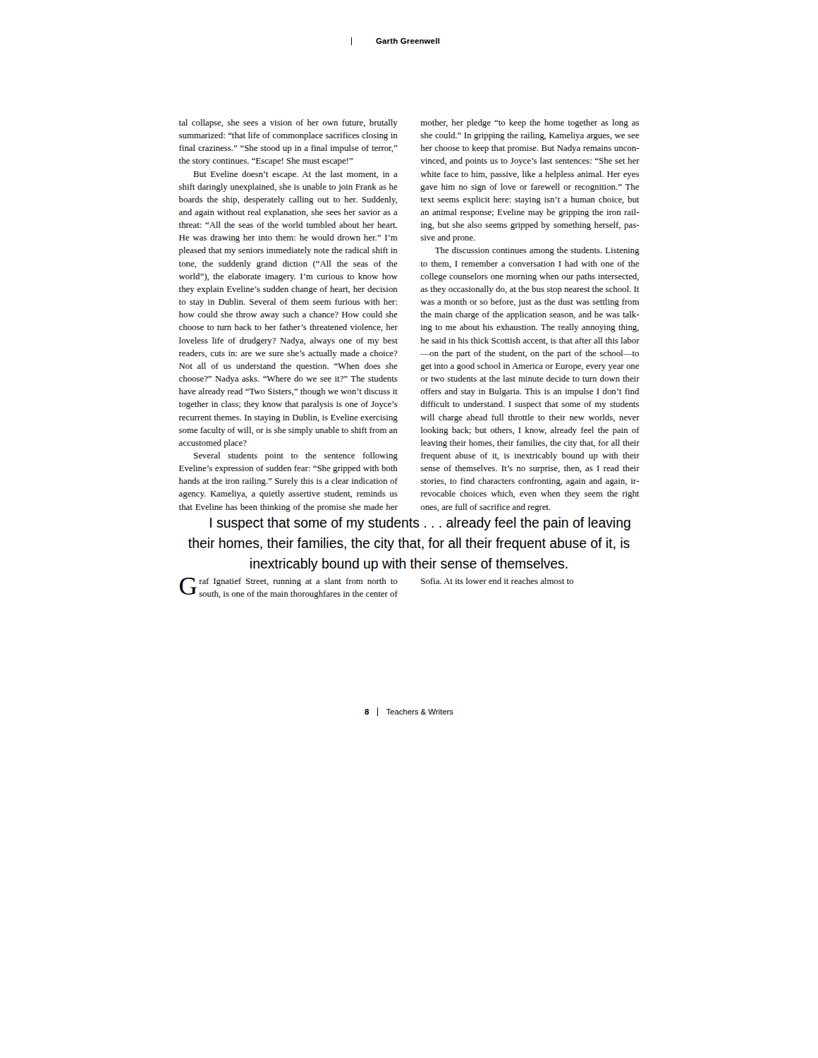Garth Greenwell
tal collapse, she sees a vision of her own future, brutally summarized: “that life of commonplace sacrifices closing in final craziness.” “She stood up in a final impulse of terror,” the story continues. “Escape! She must escape!”
But Eveline doesn’t escape. At the last moment, in a shift daringly unexplained, she is unable to join Frank as he boards the ship, desperately calling out to her. Suddenly, and again without real explanation, she sees her savior as a threat: “All the seas of the world tumbled about her heart. He was drawing her into them: he would drown her.” I’m pleased that my seniors immediately note the radical shift in tone, the suddenly grand diction (“All the seas of the world”), the elaborate imagery. I’m curious to know how they explain Eveline’s sudden change of heart, her decision to stay in Dublin. Several of them seem furious with her: how could she throw away such a chance? How could she choose to turn back to her father’s threatened violence, her loveless life of drudgery? Nadya, always one of my best readers, cuts in: are we sure she’s actually made a choice? Not all of us understand the question. “When does she choose?” Nadya asks. “Where do we see it?” The students have already read “Two Sisters,” though we won’t discuss it together in class; they know that paralysis is one of Joyce’s recurrent themes. In staying in Dublin, is Eveline exercising some faculty of will, or is she simply unable to shift from an accustomed place?
Several students point to the sentence following Eveline’s expression of sudden fear: “She gripped with both hands at the iron railing.” Surely this is a clear indication of agency. Kameliya, a quietly assertive student, reminds us that Eveline has been thinking of the promise she made her mother, her pledge “to keep the home together as long as she could.” In gripping the railing, Kameliya argues, we see her choose to keep that promise. But Nadya remains unconvinced, and points us to Joyce’s last sentences: “She set her white face to him, passive, like a helpless animal. Her eyes gave him no sign of love or farewell or recognition.” The text seems explicit here: staying isn’t a human choice, but an animal response; Eveline may be gripping the iron railing, but she also seems gripped by something herself, passive and prone.
The discussion continues among the students. Listening to them, I remember a conversation I had with one of the college counselors one morning when our paths intersected, as they occasionally do, at the bus stop nearest the school. It was a month or so before, just as the dust was settling from the main charge of the application season, and he was talking to me about his exhaustion. The really annoying thing, he said in his thick Scottish accent, is that after all this labor—on the part of the student, on the part of the school—to get into a good school in America or Europe, every year one or two students at the last minute decide to turn down their offers and stay in Bulgaria. This is an impulse I don’t find difficult to understand. I suspect that some of my students will charge ahead full throttle to their new worlds, never looking back; but others, I know, already feel the pain of leaving their homes, their families, the city that, for all their frequent abuse of it, is inextricably bound up with their sense of themselves. It’s no surprise, then, as I read their stories, to find characters confronting, again and again, irrevocable choices which, even when they seem the right ones, are full of sacrifice and regret.
I suspect that some of my students . . . already feel the pain of leaving their homes, their families, the city that, for all their frequent abuse of it, is inextricably bound up with their sense of themselves.
Graf Ignatief Street, running at a slant from north to south, is one of the main thoroughfares in the center of Sofia. At its lower end it reaches almost to
8 Teachers & Writers